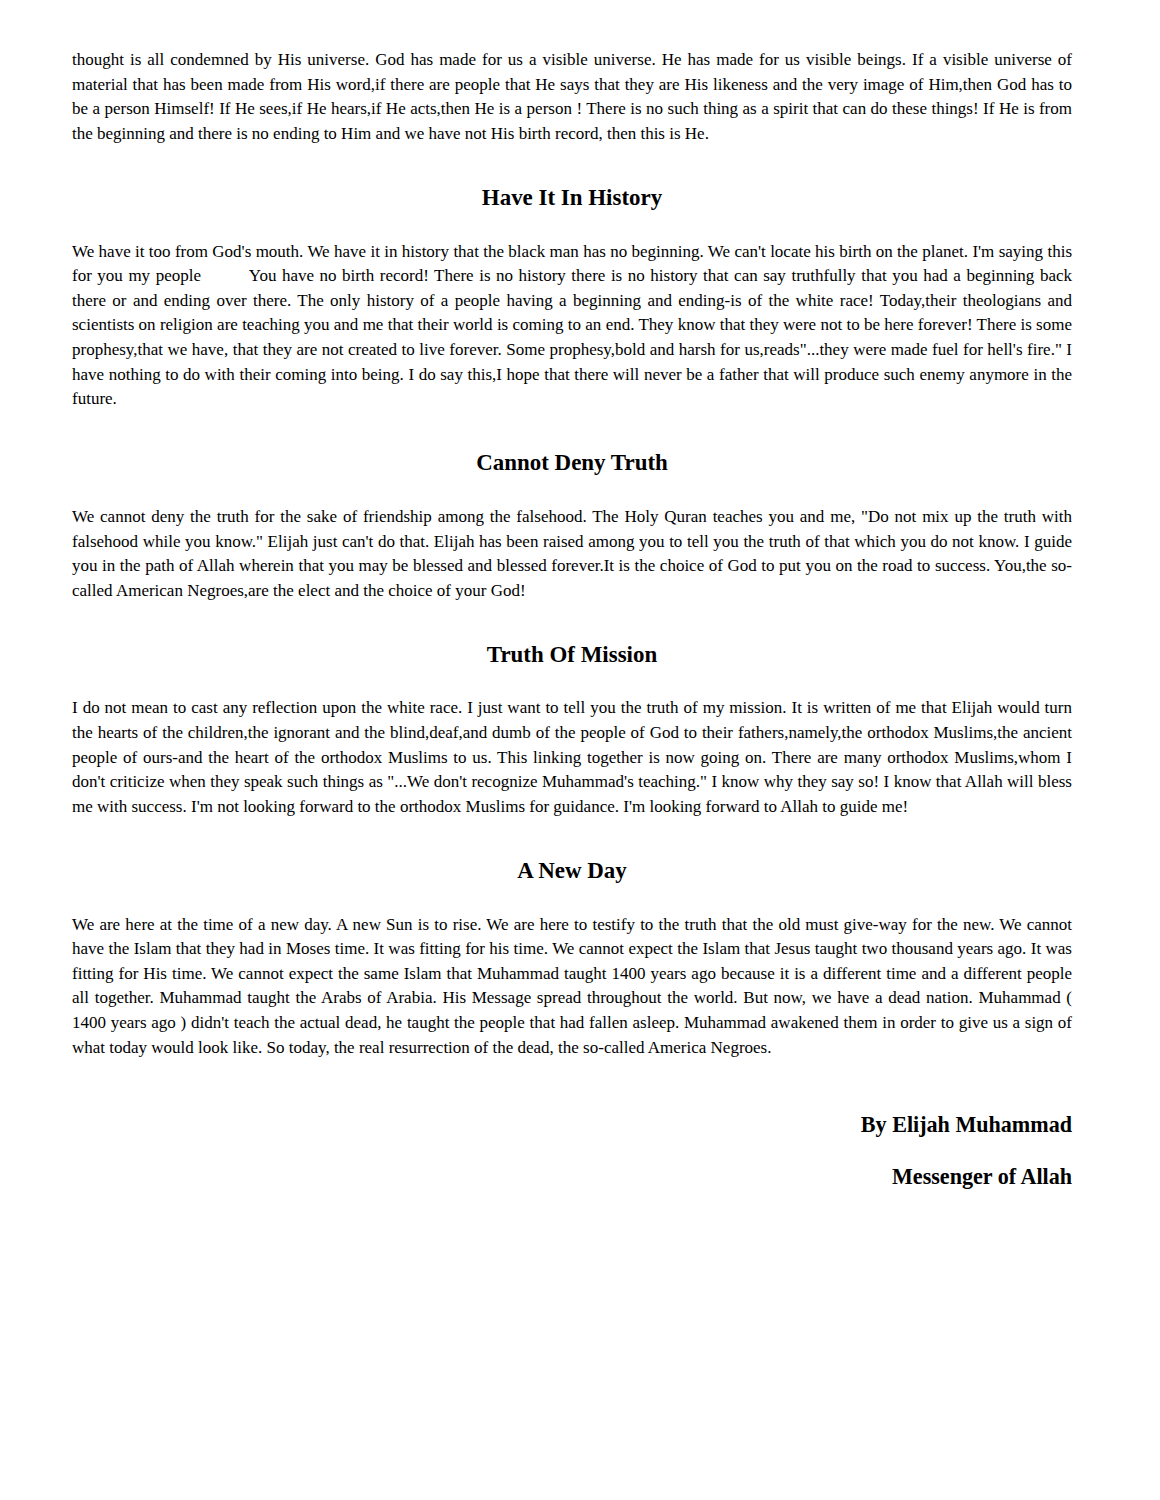thought is all condemned by His universe. God has made for us a visible universe. He has made for us visible beings. If a visible universe of material that has been made from His word,if there are people that He says that they are His likeness and the very image of Him,then God has to be a person Himself! If He sees,if He hears,if He acts,then He is a person ! There is no such thing as a spirit that can do these things! If He is from the beginning and there is no ending to Him and we have not His birth record, then this is He.
Have It In History
We have it too from God's mouth. We have it in history that the black man has no beginning. We can't locate his birth on the planet. I'm saying this for you my people You have no birth record! There is no history there is no history that can say truthfully that you had a beginning back there or and ending over there. The only history of a people having a beginning and ending-is of the white race! Today,their theologians and scientists on religion are teaching you and me that their world is coming to an end. They know that they were not to be here forever! There is some prophesy,that we have, that they are not created to live forever. Some prophesy,bold and harsh for us,reads"...they were made fuel for hell's fire." I have nothing to do with their coming into being. I do say this,I hope that there will never be a father that will produce such enemy anymore in the future.
Cannot Deny Truth
We cannot deny the truth for the sake of friendship among the falsehood. The Holy Quran teaches you and me, "Do not mix up the truth with falsehood while you know." Elijah just can't do that. Elijah has been raised among you to tell you the truth of that which you do not know. I guide you in the path of Allah wherein that you may be blessed and blessed forever.It is the choice of God to put you on the road to success. You,the so-called American Negroes,are the elect and the choice of your God!
Truth Of Mission
I do not mean to cast any reflection upon the white race. I just want to tell you the truth of my mission. It is written of me that Elijah would turn the hearts of the children,the ignorant and the blind,deaf,and dumb of the people of God to their fathers,namely,the orthodox Muslims,the ancient people of ours-and the heart of the orthodox Muslims to us. This linking together is now going on. There are many orthodox Muslims,whom I don't criticize when they speak such things as "...We don't recognize Muhammad's teaching." I know why they say so! I know that Allah will bless me with success. I'm not looking forward to the orthodox Muslims for guidance. I'm looking forward to Allah to guide me!
A New Day
We are here at the time of a new day. A new Sun is to rise. We are here to testify to the truth that the old must give-way for the new. We cannot have the Islam that they had in Moses time. It was fitting for his time. We cannot expect the Islam that Jesus taught two thousand years ago. It was fitting for His time. We cannot expect the same Islam that Muhammad taught 1400 years ago because it is a different time and a different people all together. Muhammad taught the Arabs of Arabia. His Message spread throughout the world. But now, we have a dead nation. Muhammad ( 1400 years ago ) didn't teach the actual dead, he taught the people that had fallen asleep. Muhammad awakened them in order to give us a sign of what today would look like. So today, the real resurrection of the dead, the so-called America Negroes.
By Elijah Muhammad
Messenger of Allah